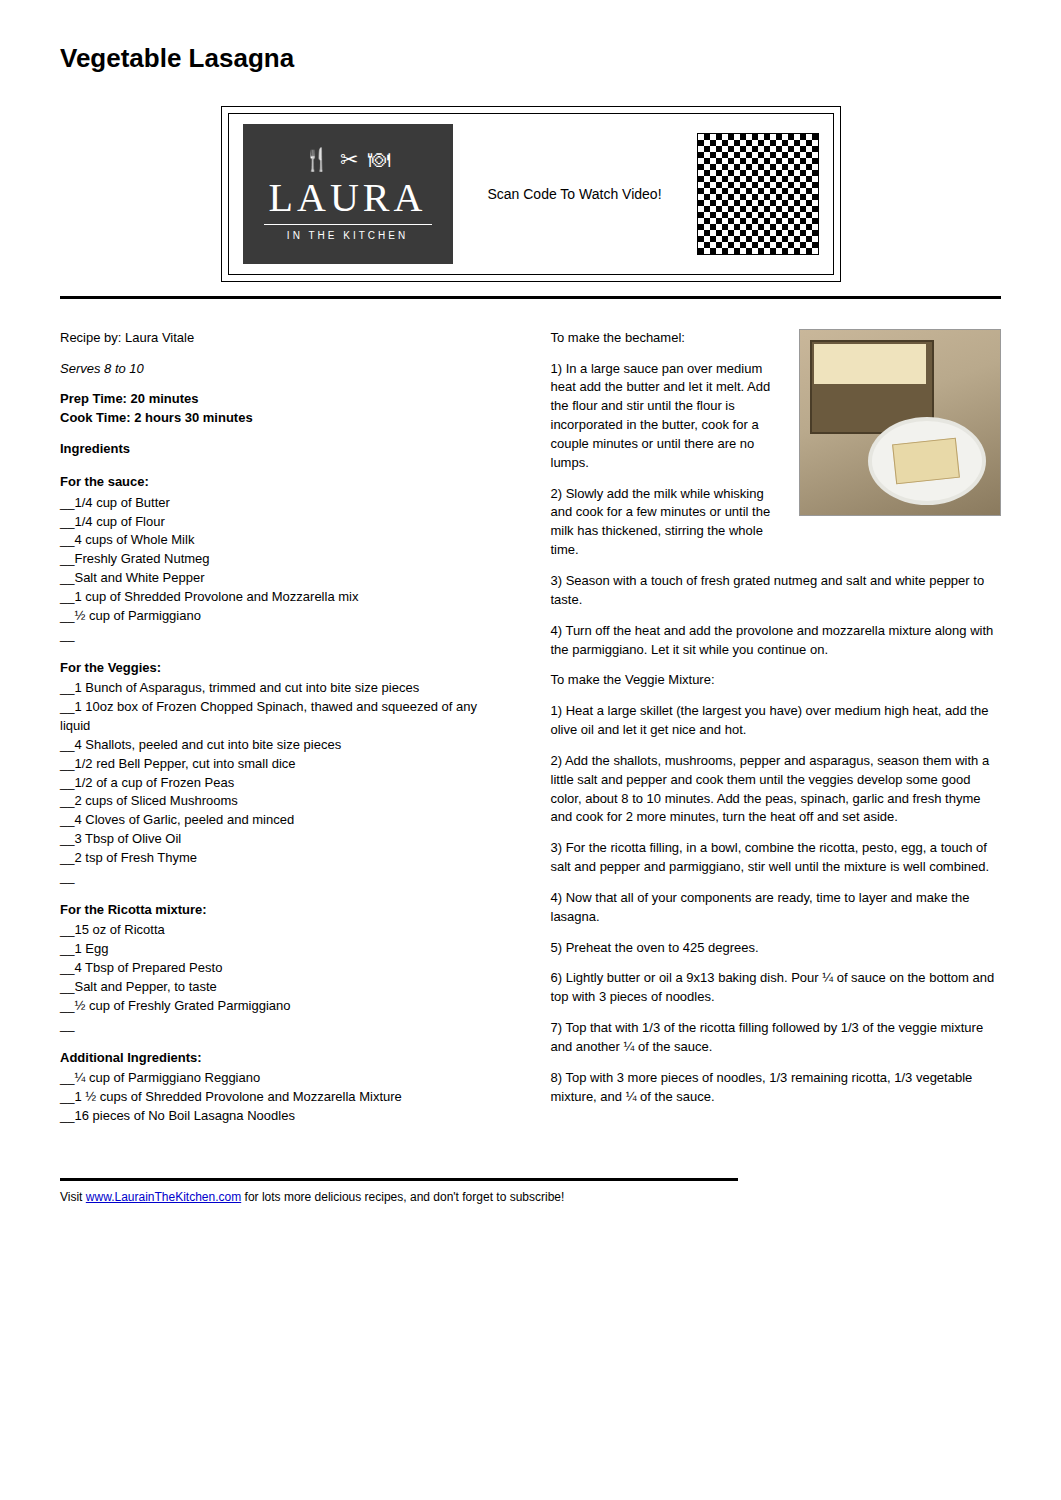Vegetable Lasagna
🍴 ✂ 🍽
LAURA
IN THE KITCHEN
Scan Code To Watch Video!
Recipe by: Laura Vitale
Serves 8 to 10
Prep Time: 20 minutes
Cook Time: 2 hours 30 minutes
Ingredients
For the sauce:
__1/4 cup of Butter
__1/4 cup of Flour
__4 cups of Whole Milk
__Freshly Grated Nutmeg
__Salt and White Pepper
__1 cup of Shredded Provolone and Mozzarella mix
__½ cup of Parmiggiano
__
For the Veggies:
__1 Bunch of Asparagus, trimmed and cut into bite size pieces
__1 10oz box of Frozen Chopped Spinach, thawed and squeezed of any liquid
__4 Shallots, peeled and cut into bite size pieces
__1/2 red Bell Pepper, cut into small dice
__1/2 of a cup of Frozen Peas
__2 cups of Sliced Mushrooms
__4 Cloves of Garlic, peeled and minced
__3 Tbsp of Olive Oil
__2 tsp of Fresh Thyme
__
For the Ricotta mixture:
__15 oz of Ricotta
__1 Egg
__4 Tbsp of Prepared Pesto
__Salt and Pepper, to taste
__½ cup of Freshly Grated Parmiggiano
__
Additional Ingredients:
__¼ cup of Parmiggiano Reggiano
__1 ½ cups of Shredded Provolone and Mozzarella Mixture
__16 pieces of No Boil Lasagna Noodles
To make the bechamel:
1) In a large sauce pan over medium heat add the butter and let it melt. Add the flour and stir until the flour is incorporated in the butter, cook for a couple minutes or until there are no lumps.
2) Slowly add the milk while whisking and cook for a few minutes or until the milk has thickened, stirring the whole time.
3) Season with a touch of fresh grated nutmeg and salt and white pepper to taste.
4) Turn off the heat and add the provolone and mozzarella mixture along with the parmiggiano. Let it sit while you continue on.
To make the Veggie Mixture:
1) Heat a large skillet (the largest you have) over medium high heat, add the olive oil and let it get nice and hot.
2) Add the shallots, mushrooms, pepper and asparagus, season them with a little salt and pepper and cook them until the veggies develop some good color, about 8 to 10 minutes. Add the peas, spinach, garlic and fresh thyme and cook for 2 more minutes, turn the heat off and set aside.
3) For the ricotta filling, in a bowl, combine the ricotta, pesto, egg, a touch of salt and pepper and parmiggiano, stir well until the mixture is well combined.
4) Now that all of your components are ready, time to layer and make the lasagna.
5) Preheat the oven to 425 degrees.
6) Lightly butter or oil a 9x13 baking dish. Pour ¼ of sauce on the bottom and top with 3 pieces of noodles.
7) Top that with 1/3 of the ricotta filling followed by 1/3 of the veggie mixture and another ¼ of the sauce.
8) Top with 3 more pieces of noodles, 1/3 remaining ricotta, 1/3 vegetable mixture, and ¼ of the sauce.
Visit www.LaurainTheKitchen.com for lots more delicious recipes, and don't forget to subscribe!